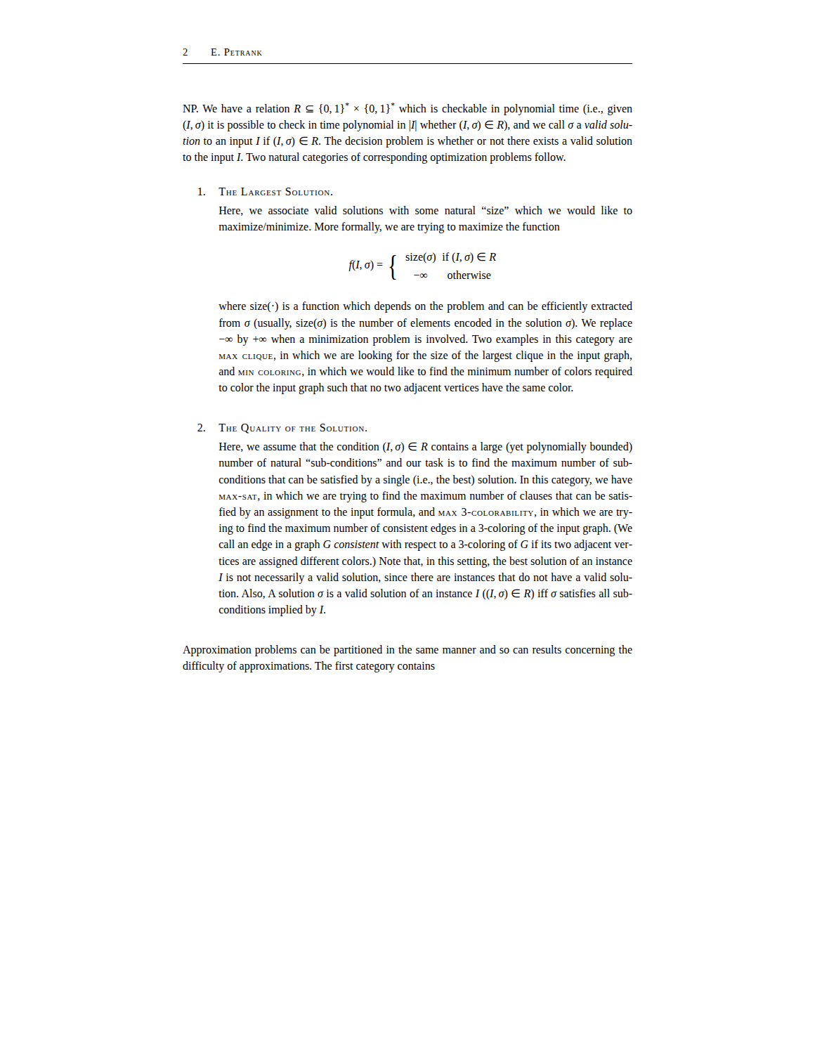2 E. Petrank
NP. We have a relation R ⊆ {0, 1}* × {0, 1}* which is checkable in polynomial time (i.e., given (I, σ) it is possible to check in time polynomial in |I| whether (I, σ) ∈ R), and we call σ a valid solution to an input I if (I, σ) ∈ R. The decision problem is whether or not there exists a valid solution to the input I. Two natural categories of corresponding optimization problems follow.
1. The Largest Solution.
Here, we associate valid solutions with some natural “size” which we would like to maximize/minimize. More formally, we are trying to maximize the function
f(I, σ) = {
| size ( σ ) | if ( I , σ ) ∈ R |
| −∞ | otherwise |
where size(·) is a function which depends on the problem and can be efficiently extracted from σ (usually, size(σ) is the number of elements encoded in the solution σ). We replace −∞ by +∞ when a minimization problem is involved. Two examples in this category are max clique, in which we are looking for the size of the largest clique in the input graph, and min coloring, in which we would like to find the minimum number of colors required to color the input graph such that no two adjacent vertices have the same color.
2. The Quality of the Solution.
Here, we assume that the condition (I, σ) ∈ R contains a large (yet polynomially bounded) number of natural “sub-conditions” and our task is to find the maximum number of sub-conditions that can be satisfied by a single (i.e., the best) solution. In this category, we have max-sat, in which we are trying to find the maximum number of clauses that can be satisfied by an assignment to the input formula, and max 3-colorability, in which we are trying to find the maximum number of consistent edges in a 3-coloring of the input graph. (We call an edge in a graph G consistent with respect to a 3-coloring of G if its two adjacent vertices are assigned different colors.) Note that, in this setting, the best solution of an instance I is not necessarily a valid solution, since there are instances that do not have a valid solution. Also, A solution σ is a valid solution of an instance I ((I, σ) ∈ R) iff σ satisfies all sub-conditions implied by I.
Approximation problems can be partitioned in the same manner and so can results concerning the difficulty of approximations. The first category contains